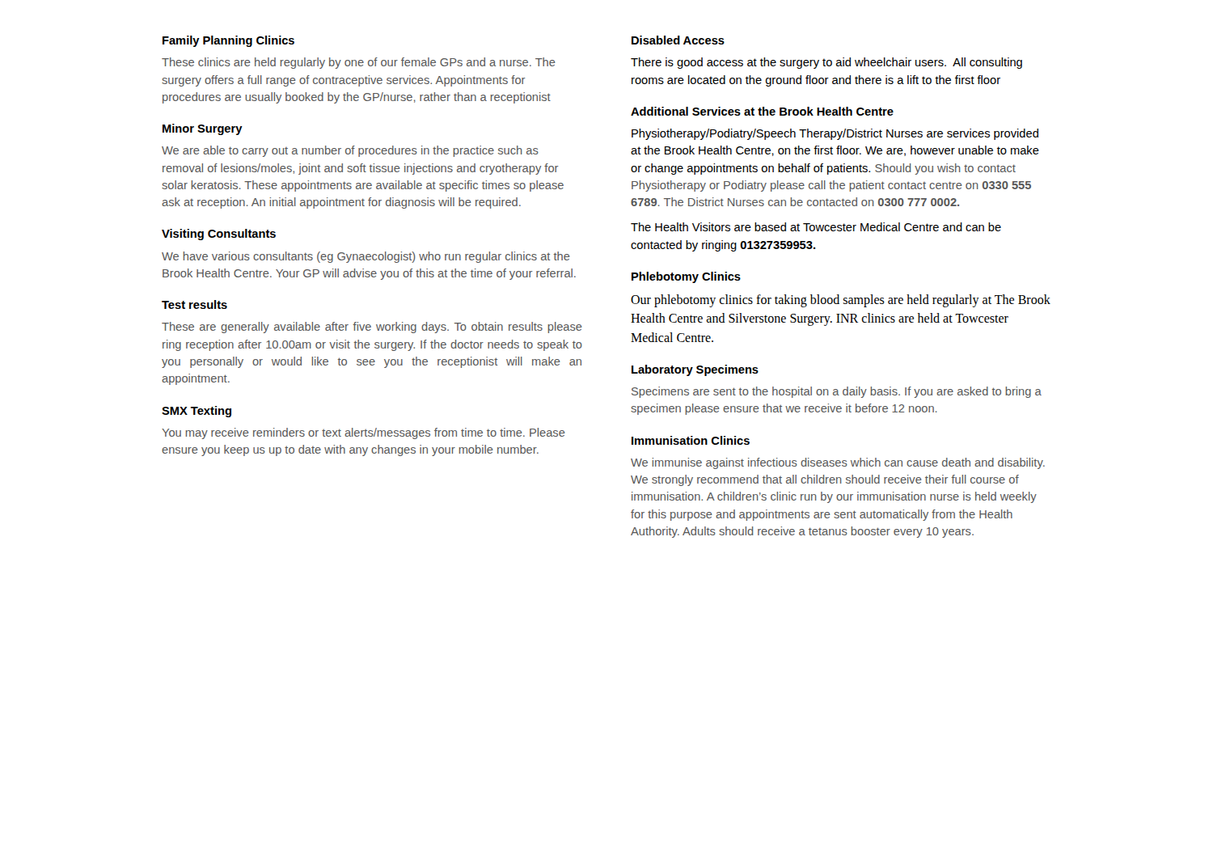Family Planning Clinics
These clinics are held regularly by one of our female GPs and a nurse. The surgery offers a full range of contraceptive services. Appointments for procedures are usually booked by the GP/nurse, rather than a receptionist
Minor Surgery
We are able to carry out a number of procedures in the practice such as removal of lesions/moles, joint and soft tissue injections and cryotherapy for solar keratosis. These appointments are available at specific times so please ask at reception. An initial appointment for diagnosis will be required.
Visiting Consultants
We have various consultants (eg Gynaecologist) who run regular clinics at the Brook Health Centre. Your GP will advise you of this at the time of your referral.
Test results
These are generally available after five working days. To obtain results please ring reception after 10.00am or visit the surgery. If the doctor needs to speak to you personally or would like to see you the receptionist will make an appointment.
SMX Texting
You may receive reminders or text alerts/messages from time to time. Please ensure you keep us up to date with any changes in your mobile number.
Disabled Access
There is good access at the surgery to aid wheelchair users. All consulting rooms are located on the ground floor and there is a lift to the first floor
Additional Services at the Brook Health Centre
Physiotherapy/Podiatry/Speech Therapy/District Nurses are services provided at the Brook Health Centre, on the first floor. We are, however unable to make or change appointments on behalf of patients. Should you wish to contact Physiotherapy or Podiatry please call the patient contact centre on 0330 555 6789. The District Nurses can be contacted on 0300 777 0002.
The Health Visitors are based at Towcester Medical Centre and can be contacted by ringing 01327359953.
Phlebotomy Clinics
Our phlebotomy clinics for taking blood samples are held regularly at The Brook Health Centre and Silverstone Surgery. INR clinics are held at Towcester Medical Centre.
Laboratory Specimens
Specimens are sent to the hospital on a daily basis. If you are asked to bring a specimen please ensure that we receive it before 12 noon.
Immunisation Clinics
We immunise against infectious diseases which can cause death and disability. We strongly recommend that all children should receive their full course of immunisation. A children’s clinic run by our immunisation nurse is held weekly for this purpose and appointments are sent automatically from the Health Authority. Adults should receive a tetanus booster every 10 years.